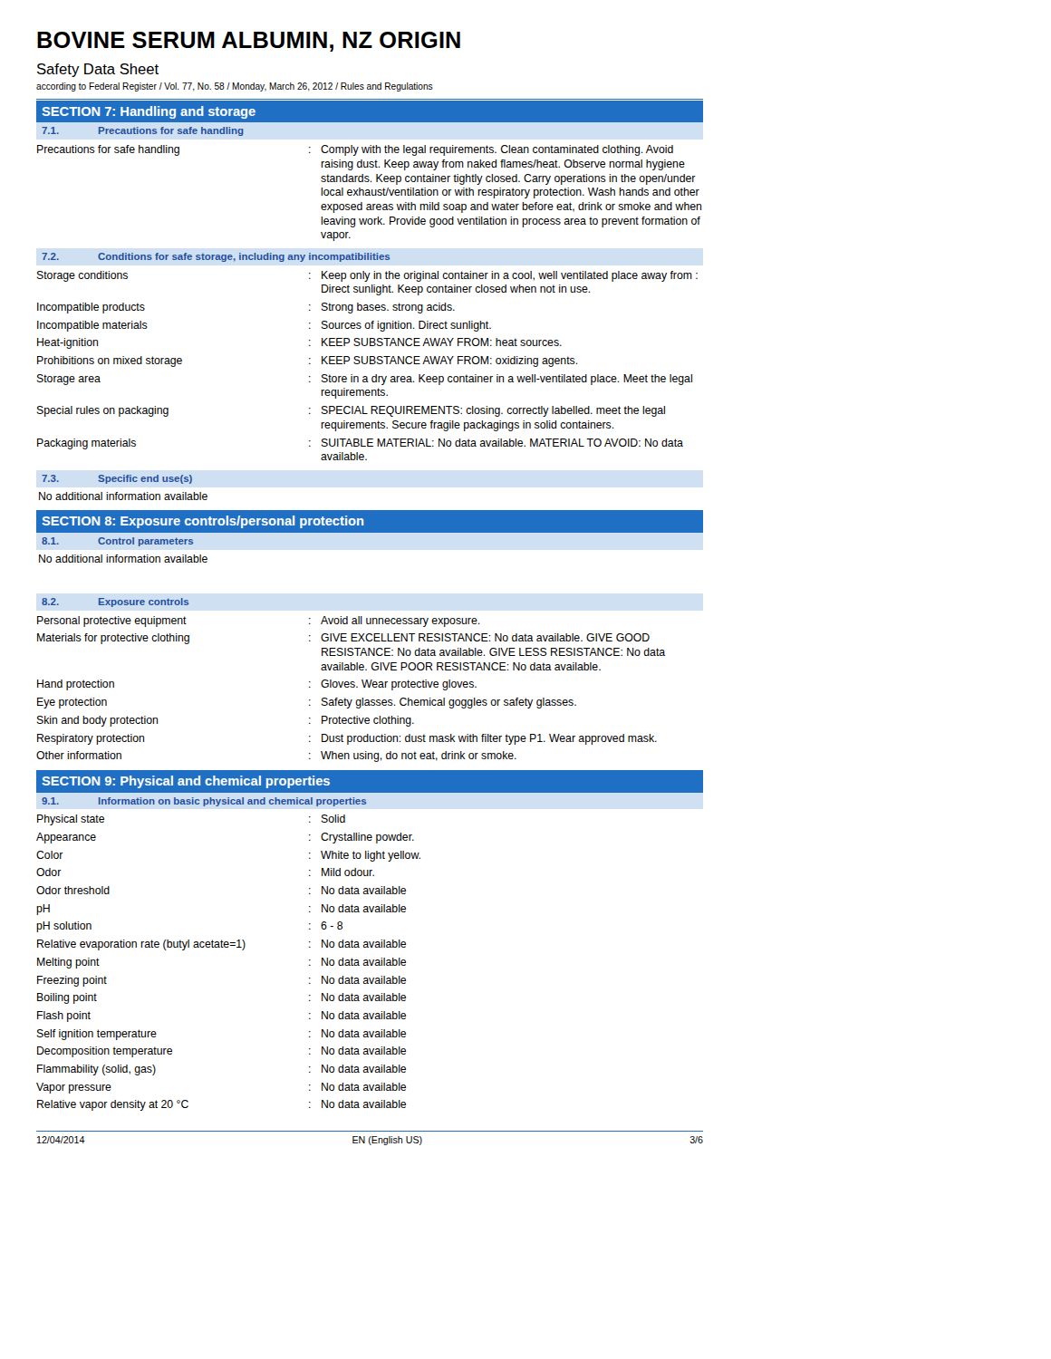BOVINE SERUM ALBUMIN, NZ ORIGIN
Safety Data Sheet
according to Federal Register / Vol. 77, No. 58 / Monday, March 26, 2012 / Rules and Regulations
SECTION 7: Handling and storage
7.1. Precautions for safe handling
| Precautions for safe handling | : | Comply with the legal requirements. Clean contaminated clothing. Avoid raising dust. Keep away from naked flames/heat. Observe normal hygiene standards. Keep container tightly closed. Carry operations in the open/under local exhaust/ventilation or with respiratory protection. Wash hands and other exposed areas with mild soap and water before eat, drink or smoke and when leaving work. Provide good ventilation in process area to prevent formation of vapor. |
7.2. Conditions for safe storage, including any incompatibilities
| Storage conditions | : | Keep only in the original container in a cool, well ventilated place away from : Direct sunlight. Keep container closed when not in use. |
| Incompatible products | : | Strong bases. strong acids. |
| Incompatible materials | : | Sources of ignition. Direct sunlight. |
| Heat-ignition | : | KEEP SUBSTANCE AWAY FROM: heat sources. |
| Prohibitions on mixed storage | : | KEEP SUBSTANCE AWAY FROM: oxidizing agents. |
| Storage area | : | Store in a dry area. Keep container in a well-ventilated place. Meet the legal requirements. |
| Special rules on packaging | : | SPECIAL REQUIREMENTS: closing. correctly labelled. meet the legal requirements. Secure fragile packagings in solid containers. |
| Packaging materials | : | SUITABLE MATERIAL: No data available. MATERIAL TO AVOID: No data available. |
7.3. Specific end use(s)
No additional information available
SECTION 8: Exposure controls/personal protection
8.1. Control parameters
No additional information available
8.2. Exposure controls
| Personal protective equipment | : | Avoid all unnecessary exposure. |
| Materials for protective clothing | : | GIVE EXCELLENT RESISTANCE: No data available. GIVE GOOD RESISTANCE: No data available. GIVE LESS RESISTANCE: No data available. GIVE POOR RESISTANCE: No data available. |
| Hand protection | : | Gloves. Wear protective gloves. |
| Eye protection | : | Safety glasses. Chemical goggles or safety glasses. |
| Skin and body protection | : | Protective clothing. |
| Respiratory protection | : | Dust production: dust mask with filter type P1. Wear approved mask. |
| Other information | : | When using, do not eat, drink or smoke. |
SECTION 9: Physical and chemical properties
9.1. Information on basic physical and chemical properties
| Physical state | : | Solid |
| Appearance | : | Crystalline powder. |
| Color | : | White to light yellow. |
| Odor | : | Mild odour. |
| Odor threshold | : | No data available |
| pH | : | No data available |
| pH solution | : | 6 - 8 |
| Relative evaporation rate (butyl acetate=1) | : | No data available |
| Melting point | : | No data available |
| Freezing point | : | No data available |
| Boiling point | : | No data available |
| Flash point | : | No data available |
| Self ignition temperature | : | No data available |
| Decomposition temperature | : | No data available |
| Flammability (solid, gas) | : | No data available |
| Vapor pressure | : | No data available |
| Relative vapor density at 20 °C | : | No data available |
12/04/2014
EN (English US)
3/6